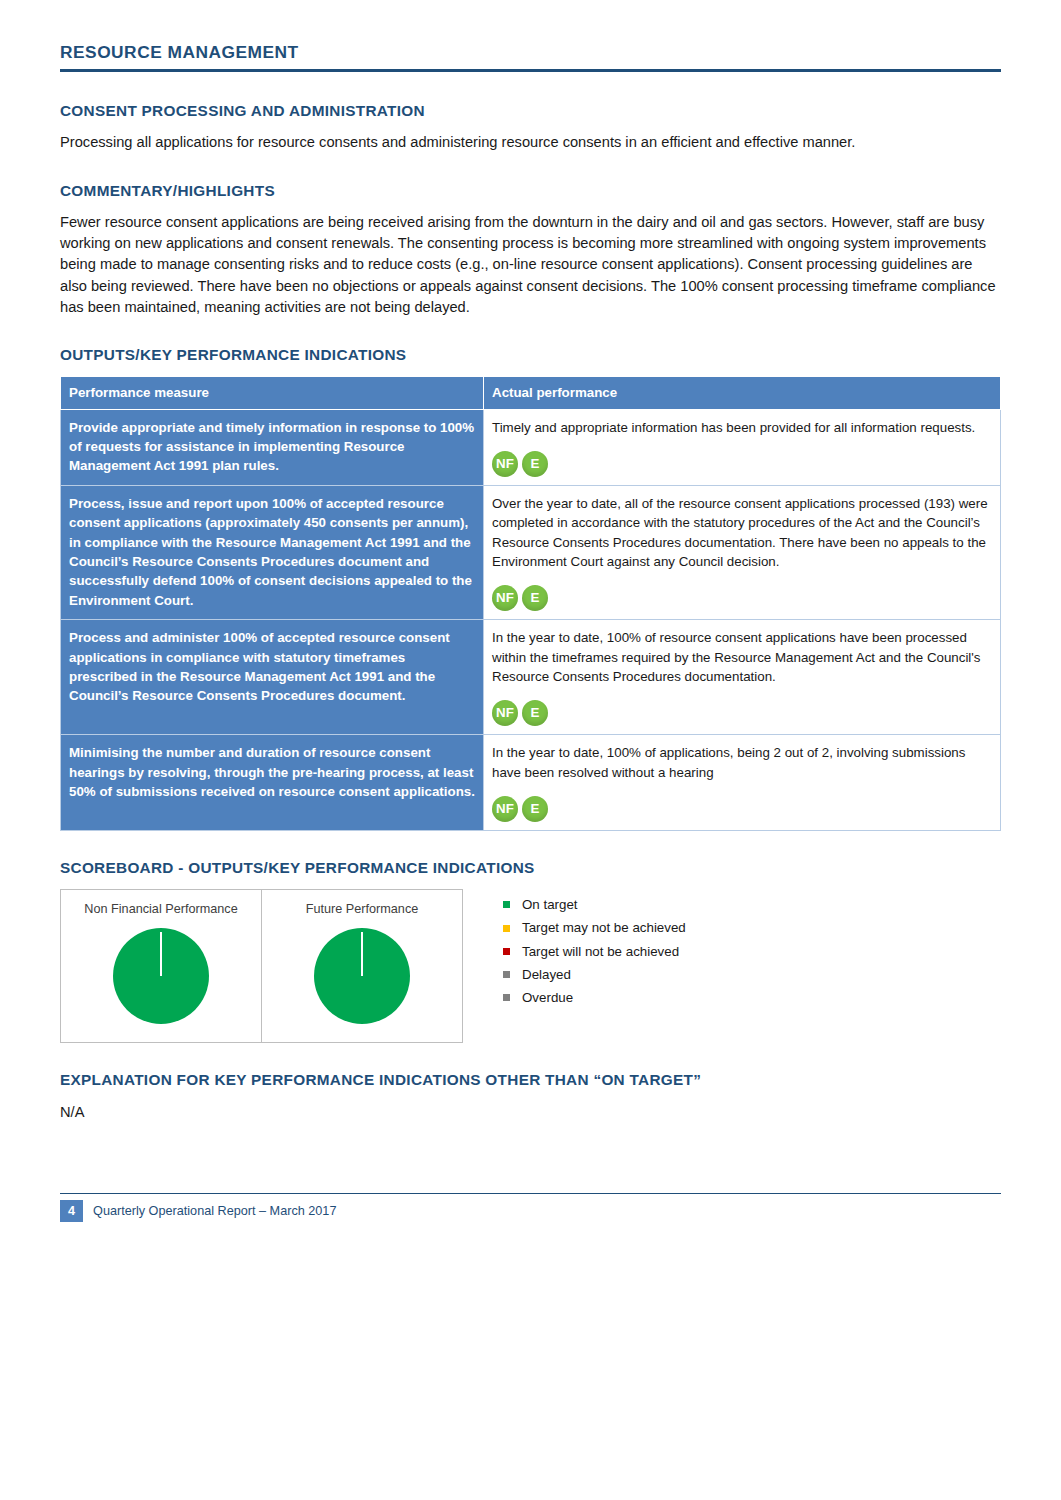Resource Management
Consent Processing and Administration
Processing all applications for resource consents and administering resource consents in an efficient and effective manner.
Commentary/Highlights
Fewer resource consent applications are being received arising from the downturn in the dairy and oil and gas sectors. However, staff are busy working on new applications and consent renewals. The consenting process is becoming more streamlined with ongoing system improvements being made to manage consenting risks and to reduce costs (e.g., on-line resource consent applications). Consent processing guidelines are also being reviewed. There have been no objections or appeals against consent decisions. The 100% consent processing timeframe compliance has been maintained, meaning activities are not being delayed.
Outputs/Key Performance Indications
| Performance measure | Actual performance |
| --- | --- |
| Provide appropriate and timely information in response to 100% of requests for assistance in implementing Resource Management Act 1991 plan rules. | Timely and appropriate information has been provided for all information requests. NF E |
| Process, issue and report upon 100% of accepted resource consent applications (approximately 450 consents per annum), in compliance with the Resource Management Act 1991 and the Council’s Resource Consents Procedures document and successfully defend 100% of consent decisions appealed to the Environment Court. | Over the year to date, all of the resource consent applications processed (193) were completed in accordance with the statutory procedures of the Act and the Council’s Resource Consents Procedures documentation. There have been no appeals to the Environment Court against any Council decision. NF E |
| Process and administer 100% of accepted resource consent applications in compliance with statutory timeframes prescribed in the Resource Management Act 1991 and the Council’s Resource Consents Procedures document. | In the year to date, 100% of resource consent applications have been processed within the timeframes required by the Resource Management Act and the Council's Resource Consents Procedures documentation. NF E |
| Minimising the number and duration of resource consent hearings by resolving, through the pre-hearing process, at least 50% of submissions received on resource consent applications. | In the year to date, 100% of applications, being 2 out of 2, involving submissions have been resolved without a hearing NF E |
Scoreboard - Outputs/Key Performance Indications
Non Financial Performance
Future Performance
On target
Target may not be achieved
Target will not be achieved
Delayed
Overdue
Explanation for Key Performance Indications other than “On Target”
N/A
4 Quarterly Operational Report – March 2017